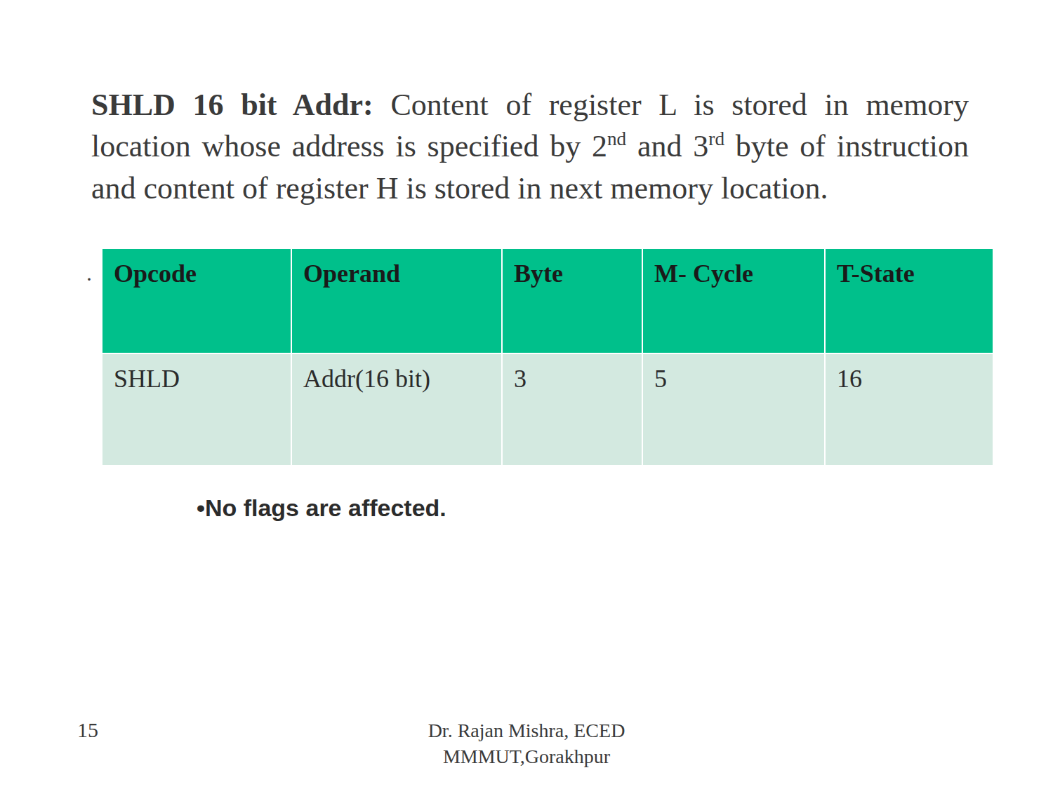SHLD 16 bit Addr: Content of register L is stored in memory location whose address is specified by 2nd and 3rd byte of instruction and content of register H is stored in next memory location.
·
| Opcode | Operand | Byte | M- Cycle | T-State |
| --- | --- | --- | --- | --- |
| SHLD | Addr(16 bit) | 3 | 5 | 16 |
•No flags are affected.
15
Dr. Rajan Mishra, ECED
MMMUT,Gorakhpur